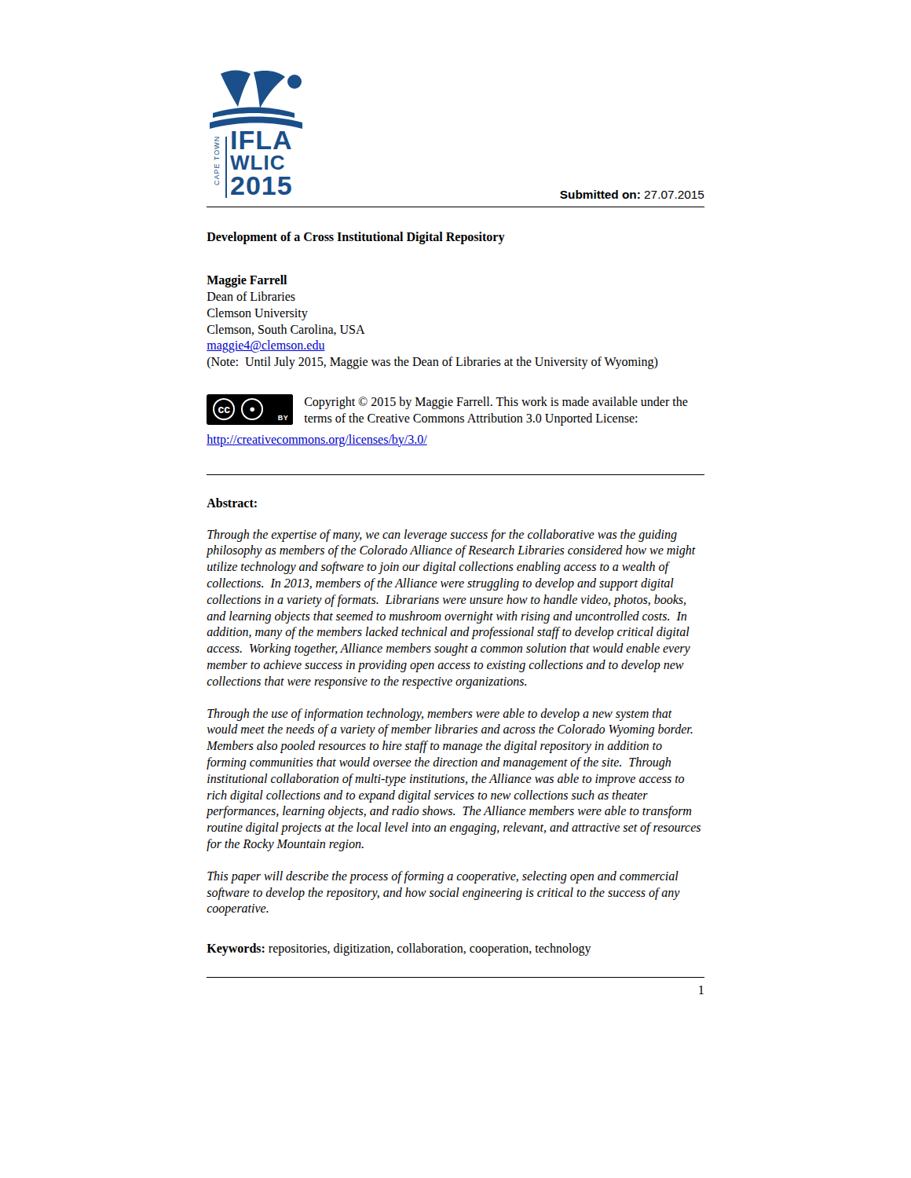IFLA WLIC 2015 CAPE TOWN
Submitted on: 27.07.2015
Development of a Cross Institutional Digital Repository
Maggie Farrell
Dean of Libraries
Clemson University
Clemson, South Carolina, USA
maggie4@clemson.edu
(Note: Until July 2015, Maggie was the Dean of Libraries at the University of Wyoming)
cc
●
BY
Copyright © 2015 by Maggie Farrell. This work is made available under the terms of the Creative Commons Attribution 3.0 Unported License:
http://creativecommons.org/licenses/by/3.0/
Abstract:
Through the expertise of many, we can leverage success for the collaborative was the guiding philosophy as members of the Colorado Alliance of Research Libraries considered how we might utilize technology and software to join our digital collections enabling access to a wealth of collections. In 2013, members of the Alliance were struggling to develop and support digital collections in a variety of formats. Librarians were unsure how to handle video, photos, books, and learning objects that seemed to mushroom overnight with rising and uncontrolled costs. In addition, many of the members lacked technical and professional staff to develop critical digital access. Working together, Alliance members sought a common solution that would enable every member to achieve success in providing open access to existing collections and to develop new collections that were responsive to the respective organizations.
Through the use of information technology, members were able to develop a new system that would meet the needs of a variety of member libraries and across the Colorado Wyoming border. Members also pooled resources to hire staff to manage the digital repository in addition to forming communities that would oversee the direction and management of the site. Through institutional collaboration of multi-type institutions, the Alliance was able to improve access to rich digital collections and to expand digital services to new collections such as theater performances, learning objects, and radio shows. The Alliance members were able to transform routine digital projects at the local level into an engaging, relevant, and attractive set of resources for the Rocky Mountain region.
This paper will describe the process of forming a cooperative, selecting open and commercial software to develop the repository, and how social engineering is critical to the success of any cooperative.
Keywords: repositories, digitization, collaboration, cooperation, technology
1